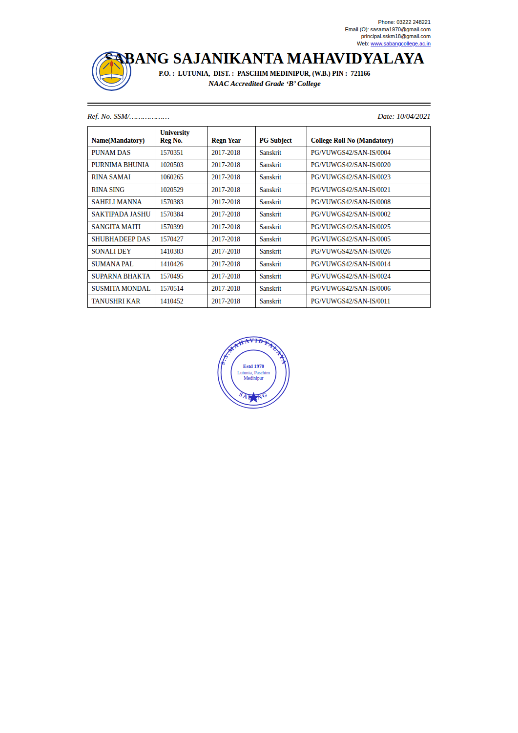Phone: 03222 248221
Email (O): sasama1970@gmail.com
principal.sskm18@gmail.com
Web: www.sabangcollege.ac.in
সবং সজনীকান্ত মহাবিদ্যালয়
SABANG SAJANIKANTA MAHAVIDYALAYA
P.O. : LUTUNIA, DIST. : PASCHIM MEDINIPUR, (W.B.) PIN : 721166
NAAC Accredited Grade ‘B’ College
Ref. No. SSM/……………… Date: 10/04/2021
| Name(Mandatory) | University Reg No. | Regn Year | PG Subject | College Roll No (Mandatory) |
| --- | --- | --- | --- | --- |
| PUNAM DAS | 1570351 | 2017-2018 | Sanskrit | PG/VUWGS42/SAN-IS/0004 |
| PURNIMA BHUNIA | 1020503 | 2017-2018 | Sanskrit | PG/VUWGS42/SAN-IS/0020 |
| RINA SAMAI | 1060265 | 2017-2018 | Sanskrit | PG/VUWGS42/SAN-IS/0023 |
| RINA SING | 1020529 | 2017-2018 | Sanskrit | PG/VUWGS42/SAN-IS/0021 |
| SAHELI MANNA | 1570383 | 2017-2018 | Sanskrit | PG/VUWGS42/SAN-IS/0008 |
| SAKTIPADA JASHU | 1570384 | 2017-2018 | Sanskrit | PG/VUWGS42/SAN-IS/0002 |
| SANGITA MAITI | 1570399 | 2017-2018 | Sanskrit | PG/VUWGS42/SAN-IS/0025 |
| SHUBHADEEP DAS | 1570427 | 2017-2018 | Sanskrit | PG/VUWGS42/SAN-IS/0005 |
| SONALI DEY | 1410383 | 2017-2018 | Sanskrit | PG/VUWGS42/SAN-IS/0026 |
| SUMANA PAL | 1410426 | 2017-2018 | Sanskrit | PG/VUWGS42/SAN-IS/0014 |
| SUPARNA BHAKTA | 1570495 | 2017-2018 | Sanskrit | PG/VUWGS42/SAN-IS/0024 |
| SUSMITA MONDAL | 1570514 | 2017-2018 | Sanskrit | PG/VUWGS42/SAN-IS/0006 |
| TANUSHRI KAR | 1410452 | 2017-2018 | Sanskrit | PG/VUWGS42/SAN-IS/0011 |
S.S.MAHAVIDYALAYA SABANG Estd 1970 Lutunia, Paschim Medinipur